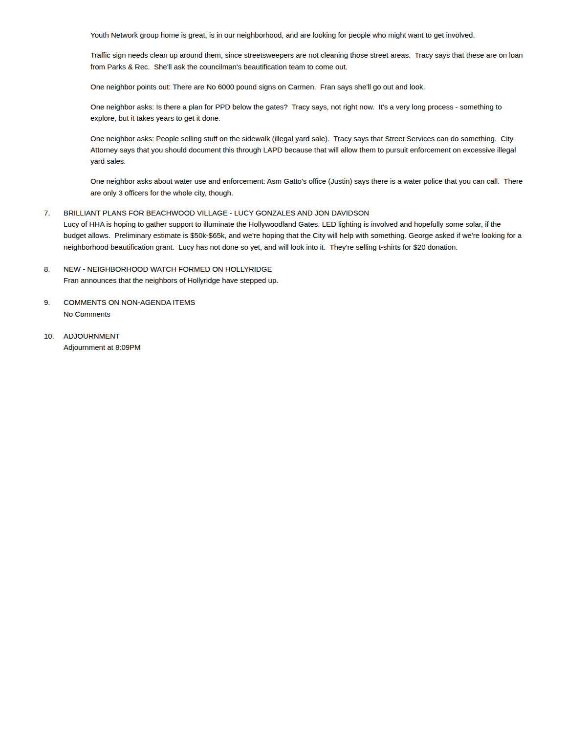Youth Network group home is great, is in our neighborhood, and are looking for people who might want to get involved.
Traffic sign needs clean up around them, since streetsweepers are not cleaning those street areas. Tracy says that these are on loan from Parks & Rec. She'll ask the councilman's beautification team to come out.
One neighbor points out: There are No 6000 pound signs on Carmen. Fran says she'll go out and look.
One neighbor asks: Is there a plan for PPD below the gates? Tracy says, not right now. It's a very long process - something to explore, but it takes years to get it done.
One neighbor asks: People selling stuff on the sidewalk (illegal yard sale). Tracy says that Street Services can do something. City Attorney says that you should document this through LAPD because that will allow them to pursuit enforcement on excessive illegal yard sales.
One neighbor asks about water use and enforcement: Asm Gatto's office (Justin) says there is a water police that you can call. There are only 3 officers for the whole city, though.
Brilliant plans for Beachwood Village - Lucy Gonzales and Jon Davidson
Lucy of HHA is hoping to gather support to illuminate the Hollywoodland Gates. LED lighting is involved and hopefully some solar, if the budget allows. Preliminary estimate is $50k-$65k, and we're hoping that the City will help with something. George asked if we're looking for a neighborhood beautification grant. Lucy has not done so yet, and will look into it. They're selling t-shirts for $20 donation.
New - Neighborhood Watch formed on Hollyridge
Fran announces that the neighbors of Hollyridge have stepped up.
Comments on non-agenda items
No Comments
Adjournment
Adjournment at 8:09PM